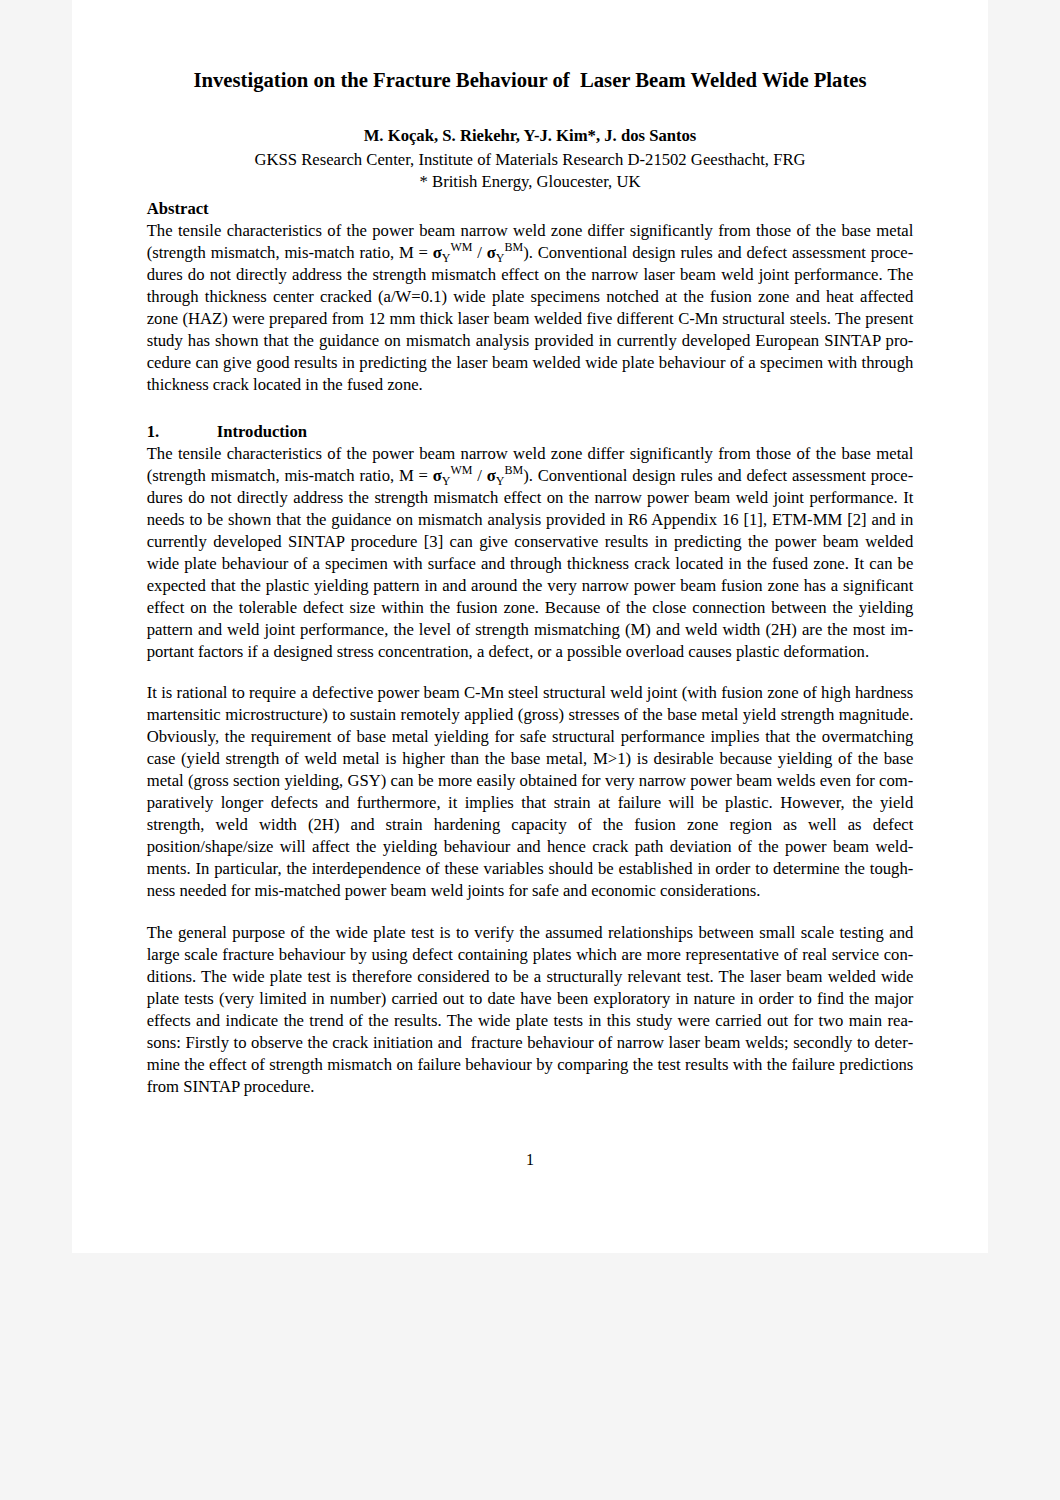Investigation on the Fracture Behaviour of Laser Beam Welded Wide Plates
M. Koçak, S. Riekehr, Y-J. Kim*, J. dos Santos
GKSS Research Center, Institute of Materials Research D-21502 Geesthacht, FRG
* British Energy, Gloucester, UK
Abstract
The tensile characteristics of the power beam narrow weld zone differ significantly from those of the base metal (strength mismatch, mis-match ratio, M = σYWM / σYBM). Conventional design rules and defect assessment procedures do not directly address the strength mismatch effect on the narrow laser beam weld joint performance. The through thickness center cracked (a/W=0.1) wide plate specimens notched at the fusion zone and heat affected zone (HAZ) were prepared from 12 mm thick laser beam welded five different C-Mn structural steels. The present study has shown that the guidance on mismatch analysis provided in currently developed European SINTAP procedure can give good results in predicting the laser beam welded wide plate behaviour of a specimen with through thickness crack located in the fused zone.
1. Introduction
The tensile characteristics of the power beam narrow weld zone differ significantly from those of the base metal (strength mismatch, mis-match ratio, M = σYWM / σYBM). Conventional design rules and defect assessment procedures do not directly address the strength mismatch effect on the narrow power beam weld joint performance. It needs to be shown that the guidance on mismatch analysis provided in R6 Appendix 16 [1], ETM-MM [2] and in currently developed SINTAP procedure [3] can give conservative results in predicting the power beam welded wide plate behaviour of a specimen with surface and through thickness crack located in the fused zone. It can be expected that the plastic yielding pattern in and around the very narrow power beam fusion zone has a significant effect on the tolerable defect size within the fusion zone. Because of the close connection between the yielding pattern and weld joint performance, the level of strength mismatching (M) and weld width (2H) are the most important factors if a designed stress concentration, a defect, or a possible overload causes plastic deformation.
It is rational to require a defective power beam C-Mn steel structural weld joint (with fusion zone of high hardness martensitic microstructure) to sustain remotely applied (gross) stresses of the base metal yield strength magnitude. Obviously, the requirement of base metal yielding for safe structural performance implies that the overmatching case (yield strength of weld metal is higher than the base metal, M>1) is desirable because yielding of the base metal (gross section yielding, GSY) can be more easily obtained for very narrow power beam welds even for comparatively longer defects and furthermore, it implies that strain at failure will be plastic. However, the yield strength, weld width (2H) and strain hardening capacity of the fusion zone region as well as defect position/shape/size will affect the yielding behaviour and hence crack path deviation of the power beam weldments. In particular, the interdependence of these variables should be established in order to determine the toughness needed for mis-matched power beam weld joints for safe and economic considerations.
The general purpose of the wide plate test is to verify the assumed relationships between small scale testing and large scale fracture behaviour by using defect containing plates which are more representative of real service conditions. The wide plate test is therefore considered to be a structurally relevant test. The laser beam welded wide plate tests (very limited in number) carried out to date have been exploratory in nature in order to find the major effects and indicate the trend of the results. The wide plate tests in this study were carried out for two main reasons: Firstly to observe the crack initiation and fracture behaviour of narrow laser beam welds; secondly to determine the effect of strength mismatch on failure behaviour by comparing the test results with the failure predictions from SINTAP procedure.
1